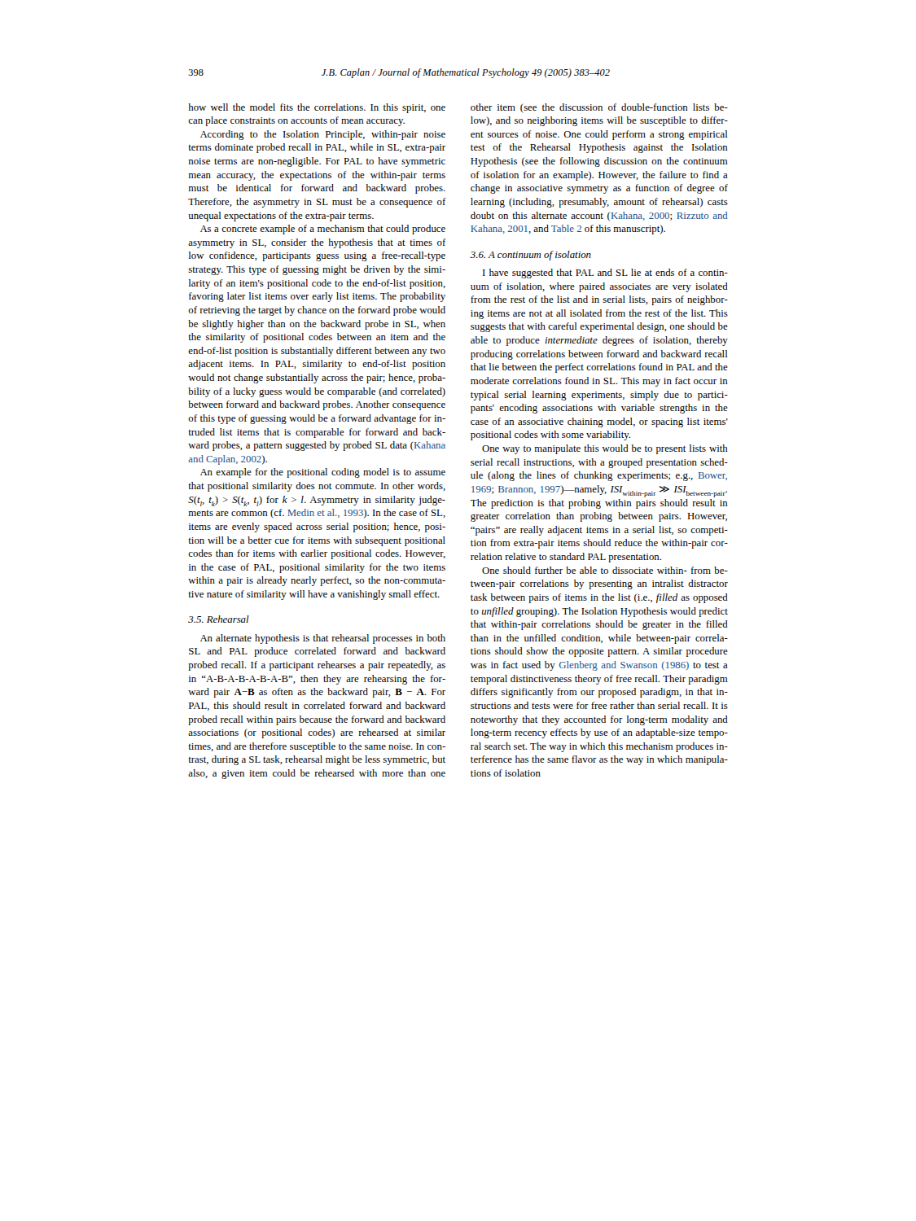398
J.B. Caplan / Journal of Mathematical Psychology 49 (2005) 383–402
how well the model fits the correlations. In this spirit, one can place constraints on accounts of mean accuracy.
According to the Isolation Principle, within-pair noise terms dominate probed recall in PAL, while in SL, extra-pair noise terms are non-negligible. For PAL to have symmetric mean accuracy, the expectations of the within-pair terms must be identical for forward and backward probes. Therefore, the asymmetry in SL must be a consequence of unequal expectations of the extra-pair terms.
As a concrete example of a mechanism that could produce asymmetry in SL, consider the hypothesis that at times of low confidence, participants guess using a free-recall-type strategy. This type of guessing might be driven by the similarity of an item's positional code to the end-of-list position, favoring later list items over early list items. The probability of retrieving the target by chance on the forward probe would be slightly higher than on the backward probe in SL, when the similarity of positional codes between an item and the end-of-list position is substantially different between any two adjacent items. In PAL, similarity to end-of-list position would not change substantially across the pair; hence, probability of a lucky guess would be comparable (and correlated) between forward and backward probes. Another consequence of this type of guessing would be a forward advantage for intruded list items that is comparable for forward and backward probes, a pattern suggested by probed SL data (Kahana and Caplan, 2002).
An example for the positional coding model is to assume that positional similarity does not commute. In other words, S(tl, tk) > S(tk, tl) for k > l. Asymmetry in similarity judgements are common (cf. Medin et al., 1993). In the case of SL, items are evenly spaced across serial position; hence, position will be a better cue for items with subsequent positional codes than for items with earlier positional codes. However, in the case of PAL, positional similarity for the two items within a pair is already nearly perfect, so the non-commutative nature of similarity will have a vanishingly small effect.
3.5. Rehearsal
An alternate hypothesis is that rehearsal processes in both SL and PAL produce correlated forward and backward probed recall. If a participant rehearses a pair repeatedly, as in “A-B-A-B-A-B-A-B”, then they are rehearsing the forward pair A−B as often as the backward pair, B − A. For PAL, this should result in correlated forward and backward probed recall within pairs because the forward and backward associations (or positional codes) are rehearsed at similar times, and are therefore susceptible to the same noise. In contrast, during a SL task, rehearsal might be less symmetric, but also, a given item could be rehearsed with more than one other item (see the discussion of double-function lists below), and so neighboring items will be susceptible to different sources of noise. One could perform a strong empirical test of the Rehearsal Hypothesis against the Isolation Hypothesis (see the following discussion on the continuum of isolation for an example). However, the failure to find a change in associative symmetry as a function of degree of learning (including, presumably, amount of rehearsal) casts doubt on this alternate account (Kahana, 2000; Rizzuto and Kahana, 2001, and Table 2 of this manuscript).
3.6. A continuum of isolation
I have suggested that PAL and SL lie at ends of a continuum of isolation, where paired associates are very isolated from the rest of the list and in serial lists, pairs of neighboring items are not at all isolated from the rest of the list. This suggests that with careful experimental design, one should be able to produce intermediate degrees of isolation, thereby producing correlations between forward and backward recall that lie between the perfect correlations found in PAL and the moderate correlations found in SL. This may in fact occur in typical serial learning experiments, simply due to participants' encoding associations with variable strengths in the case of an associative chaining model, or spacing list items' positional codes with some variability.
One way to manipulate this would be to present lists with serial recall instructions, with a grouped presentation schedule (along the lines of chunking experiments; e.g., Bower, 1969; Brannon, 1997)—namely, ISIwithin-pair ≫ ISIbetween-pair. The prediction is that probing within pairs should result in greater correlation than probing between pairs. However, “pairs” are really adjacent items in a serial list, so competition from extra-pair items should reduce the within-pair correlation relative to standard PAL presentation.
One should further be able to dissociate within- from between-pair correlations by presenting an intralist distractor task between pairs of items in the list (i.e., filled as opposed to unfilled grouping). The Isolation Hypothesis would predict that within-pair correlations should be greater in the filled than in the unfilled condition, while between-pair correlations should show the opposite pattern. A similar procedure was in fact used by Glenberg and Swanson (1986) to test a temporal distinctiveness theory of free recall. Their paradigm differs significantly from our proposed paradigm, in that instructions and tests were for free rather than serial recall. It is noteworthy that they accounted for long-term modality and long-term recency effects by use of an adaptable-size temporal search set. The way in which this mechanism produces interference has the same flavor as the way in which manipulations of isolation